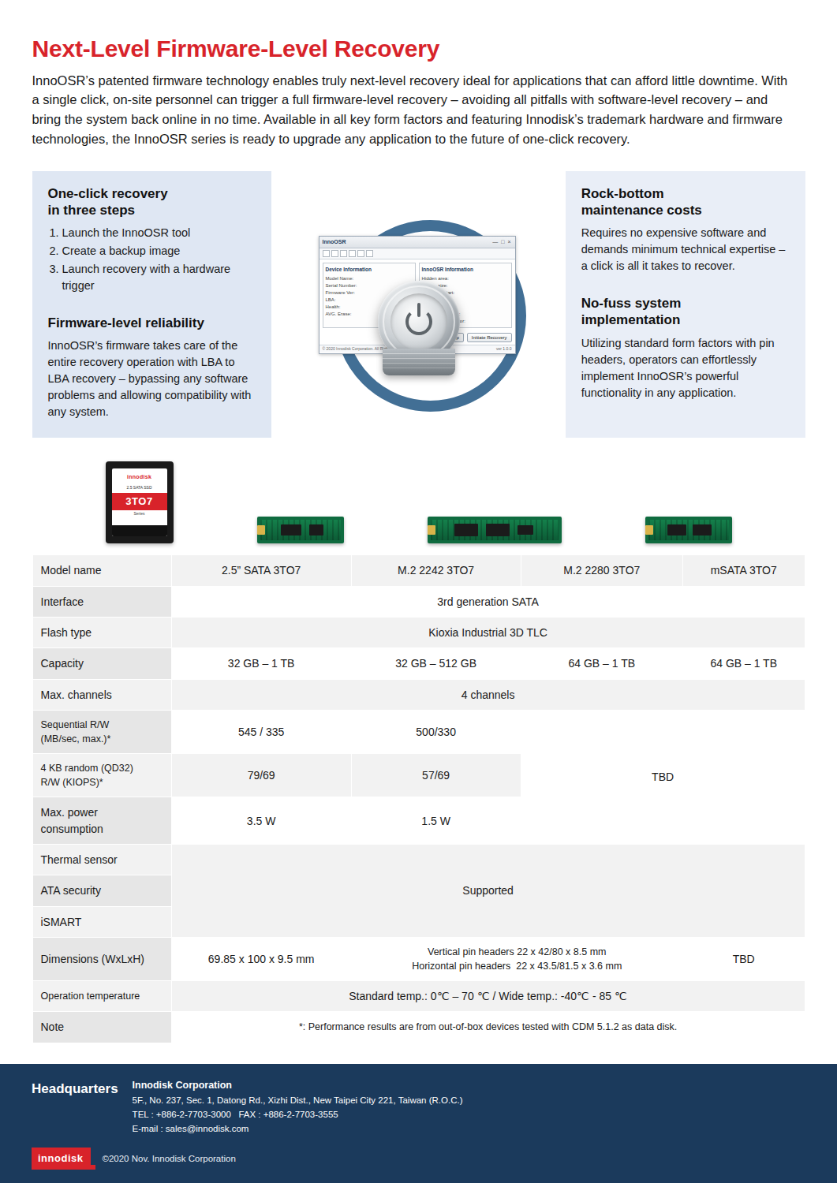Next-Level Firmware-Level Recovery
InnoOSR’s patented firmware technology enables truly next-level recovery ideal for applications that can afford little downtime. With a single click, on-site personnel can trigger a full firmware-level recovery – avoiding all pitfalls with software-level recovery – and bring the system back online in no time. Available in all key form factors and featuring Innodisk’s trademark hardware and firmware technologies, the InnoOSR series is ready to upgrade any application to the future of one-click recovery.
One-click recovery
in three steps
Launch the InnoOSR tool
Create a backup image
Launch recovery with a hardware trigger
Firmware-level reliability
InnoOSR’s firmware takes care of the entire recovery operation with LBA to LBA recovery – bypassing any software problems and allowing compatibility with any system.
InnoOSR— □ ×
Device Information
Model Name:
Serial Number:
Firmware Ver:
LBA:
Health:
AVG. Erase:
InnoOSR Information
Hidden area:
Hidden size:
Copy LBA start:
Copy LBA end:
Target LBA start:
Write protect start:
reserved size sector:
Execute Back-Up Initiate Recovery
© 2020 Innodisk Corporation. All Rights Reserved. ver 1.0.0
Rock-bottom
maintenance costs
Requires no expensive software and demands minimum technical expertise – a click is all it takes to recover.
No-fuss system
implementation
Utilizing standard form factors with pin headers, operators can effortlessly implement InnoOSR’s powerful functionality in any application.
innodisk 2.5 SATA SSD 3TO7 Series
| Model name | 2.5” SATA 3TO7 | M.2 2242 3TO7 | M.2 2280 3TO7 | mSATA 3TO7 |
| Interface | 3rd generation SATA |
| Flash type | Kioxia Industrial 3D TLC |
| Capacity | 32 GB – 1 TB | 32 GB – 512 GB | 64 GB – 1 TB | 64 GB – 1 TB |
| Max. channels | 4 channels |
| Sequential R/W (MB/sec, max.)* | 545 / 335 | 500/330 | TBD |
| 4 KB random (QD32) R/W (KIOPS)* | 79/69 | 57/69 |
| Max. power consumption | 3.5 W | 1.5 W |
| Thermal sensor | Supported |
| ATA security |
| iSMART |
| Dimensions (WxLxH) | 69.85 x 100 x 9.5 mm | Vertical pin headers 22 x 42/80 x 8.5 mm Horizontal pin headers 22 x 43.5/81.5 x 3.6 mm | TBD |
| Operation temperature | Standard temp.: 0℃ – 70 ℃ / Wide temp.: -40℃ - 85 ℃ |
| Note | *: Performance results are from out-of-box devices tested with CDM 5.1.2 as data disk. |
Headquarters
Innodisk Corporation 5F., No. 237, Sec. 1, Datong Rd., Xizhi Dist., New Taipei City 221, Taiwan (R.O.C.)
TEL : +886-2-7703-3000 FAX : +886-2-7703-3555
E-mail : sales@innodisk.com
innodisk ©2020 Nov. Innodisk Corporation